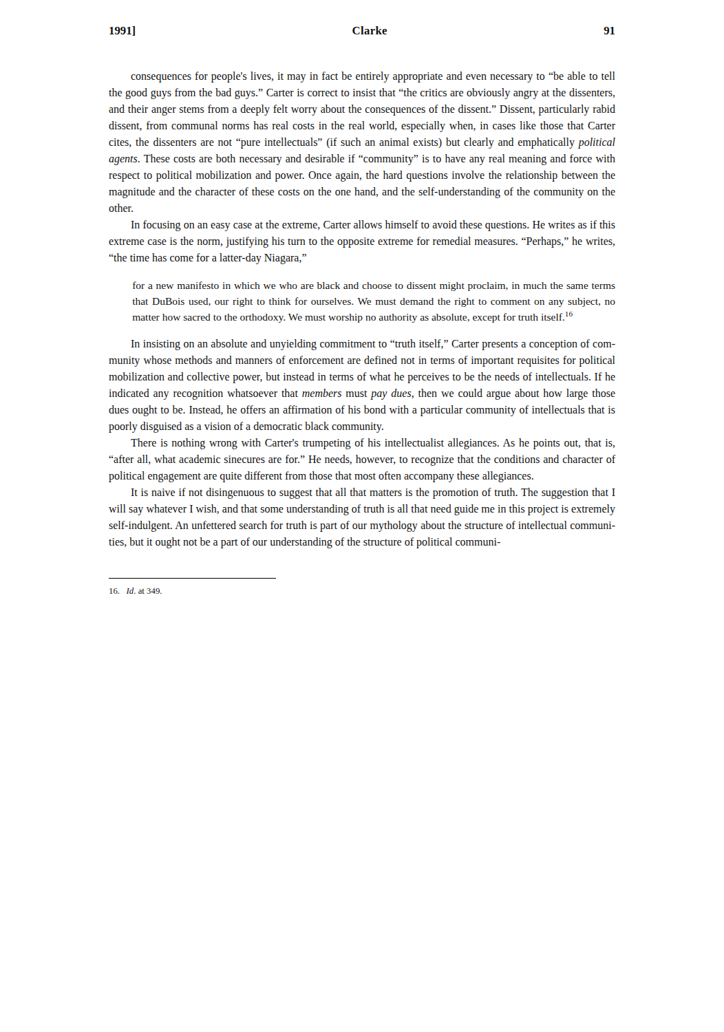1991] Clarke 91
consequences for people's lives, it may in fact be entirely appropriate and even necessary to “be able to tell the good guys from the bad guys.” Carter is correct to insist that “the critics are obviously angry at the dissenters, and their anger stems from a deeply felt worry about the consequences of the dissent.” Dissent, particularly rabid dissent, from communal norms has real costs in the real world, especially when, in cases like those that Carter cites, the dissenters are not “pure intellectuals” (if such an animal exists) but clearly and emphatically political agents. These costs are both necessary and desirable if “community” is to have any real meaning and force with respect to political mobilization and power. Once again, the hard questions involve the relationship between the magnitude and the character of these costs on the one hand, and the self-understanding of the community on the other.
In focusing on an easy case at the extreme, Carter allows himself to avoid these questions. He writes as if this extreme case is the norm, justifying his turn to the opposite extreme for remedial measures. “Perhaps,” he writes, “the time has come for a latter-day Niagara,”
for a new manifesto in which we who are black and choose to dissent might proclaim, in much the same terms that DuBois used, our right to think for ourselves. We must demand the right to comment on any subject, no matter how sacred to the orthodoxy. We must worship no authority as absolute, except for truth itself.16
In insisting on an absolute and unyielding commitment to “truth itself,” Carter presents a conception of community whose methods and manners of enforcement are defined not in terms of important requisites for political mobilization and collective power, but instead in terms of what he perceives to be the needs of intellectuals. If he indicated any recognition whatsoever that members must pay dues, then we could argue about how large those dues ought to be. Instead, he offers an affirmation of his bond with a particular community of intellectuals that is poorly disguised as a vision of a democratic black community.
There is nothing wrong with Carter's trumpeting of his intellectualist allegiances. As he points out, that is, “after all, what academic sinecures are for.” He needs, however, to recognize that the conditions and character of political engagement are quite different from those that most often accompany these allegiances.
It is naive if not disingenuous to suggest that all that matters is the promotion of truth. The suggestion that I will say whatever I wish, and that some understanding of truth is all that need guide me in this project is extremely self-indulgent. An unfettered search for truth is part of our mythology about the structure of intellectual communities, but it ought not be a part of our understanding of the structure of political communi-
16. Id. at 349.